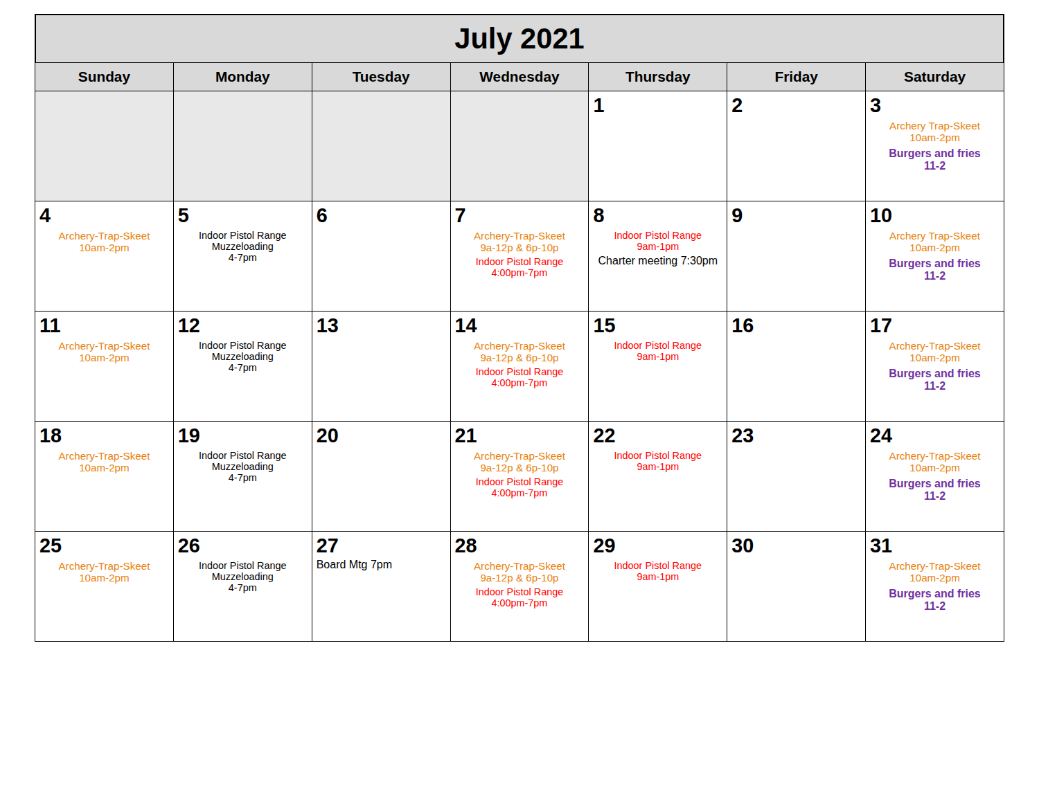July 2021
| Sunday | Monday | Tuesday | Wednesday | Thursday | Friday | Saturday |
| --- | --- | --- | --- | --- | --- | --- |
| | | | | 1 | 2 | 3 Archery Trap-Skeet 10am-2pm Burgers and fries 11-2 |
| 4 Archery-Trap-Skeet 10am-2pm | 5 Indoor Pistol Range Muzzeloading 4-7pm | 6 | 7 Archery-Trap-Skeet 9a-12p & 6p-10p Indoor Pistol Range 4:00pm-7pm | 8 Indoor Pistol Range 9am-1pm Charter meeting 7:30pm | 9 | 10 Archery Trap-Skeet 10am-2pm Burgers and fries 11-2 |
| 11 Archery-Trap-Skeet 10am-2pm | 12 Indoor Pistol Range Muzzeloading 4-7pm | 13 | 14 Archery-Trap-Skeet 9a-12p & 6p-10p Indoor Pistol Range 4:00pm-7pm | 15 Indoor Pistol Range 9am-1pm | 16 | 17 Archery-Trap-Skeet 10am-2pm Burgers and fries 11-2 |
| 18 Archery-Trap-Skeet 10am-2pm | 19 Indoor Pistol Range Muzzeloading 4-7pm | 20 | 21 Archery-Trap-Skeet 9a-12p & 6p-10p Indoor Pistol Range 4:00pm-7pm | 22 Indoor Pistol Range 9am-1pm | 23 | 24 Archery-Trap-Skeet 10am-2pm Burgers and fries 11-2 |
| 25 Archery-Trap-Skeet 10am-2pm | 26 Indoor Pistol Range Muzzeloading 4-7pm | 27 Board Mtg 7pm | 28 Archery-Trap-Skeet 9a-12p & 6p-10p Indoor Pistol Range 4:00pm-7pm | 29 Indoor Pistol Range 9am-1pm | 30 | 31 Archery-Trap-Skeet 10am-2pm Burgers and fries 11-2 |